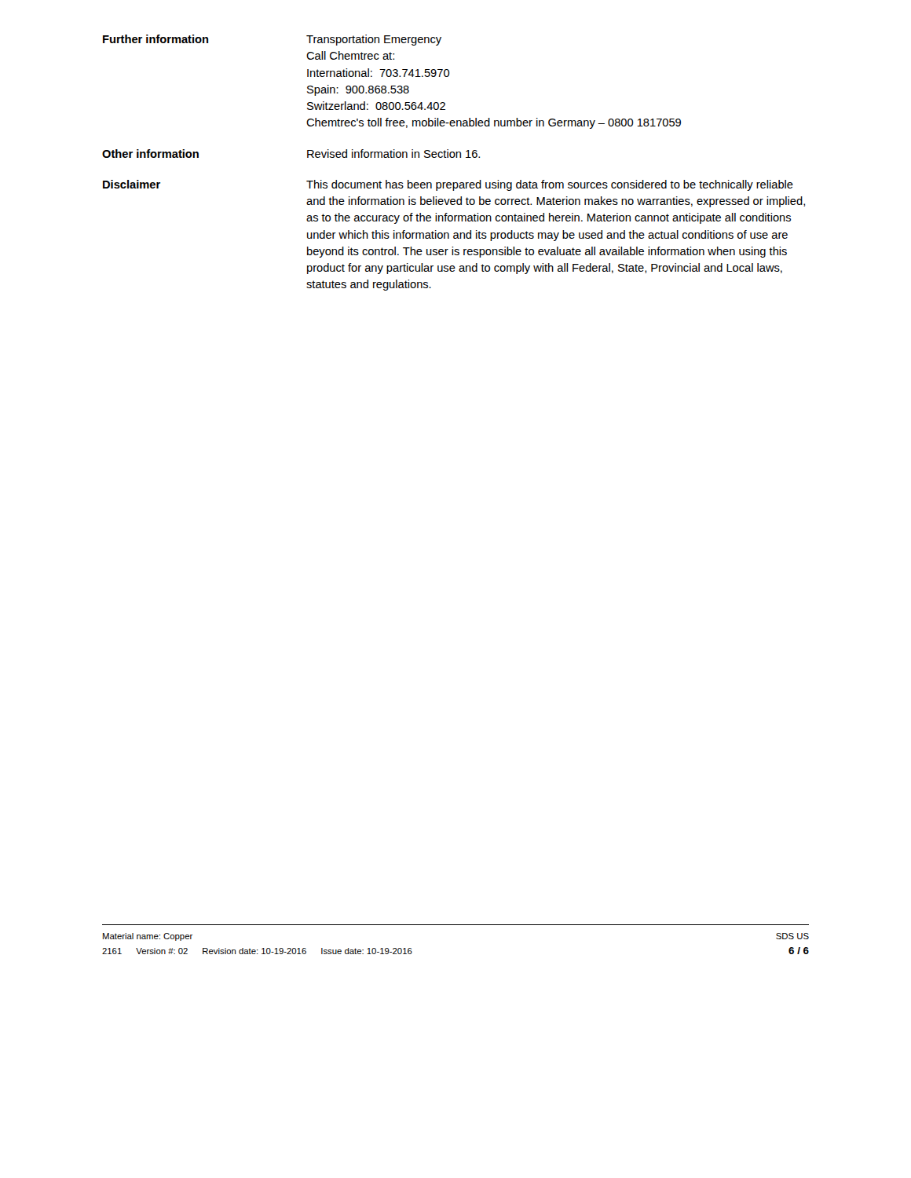Further information
Transportation Emergency Call Chemtrec at: International: 703.741.5970 Spain: 900.868.538 Switzerland: 0800.564.402 Chemtrec's toll free, mobile-enabled number in Germany – 0800 1817059
Other information
Revised information in Section 16.
Disclaimer
This document has been prepared using data from sources considered to be technically reliable and the information is believed to be correct. Materion makes no warranties, expressed or implied, as to the accuracy of the information contained herein. Materion cannot anticipate all conditions under which this information and its products may be used and the actual conditions of use are beyond its control. The user is responsible to evaluate all available information when using this product for any particular use and to comply with all Federal, State, Provincial and Local laws, statutes and regulations.
Material name: Copper
SDS US
2161 Version #: 02 Revision date: 10-19-2016 Issue date: 10-19-2016
6 / 6